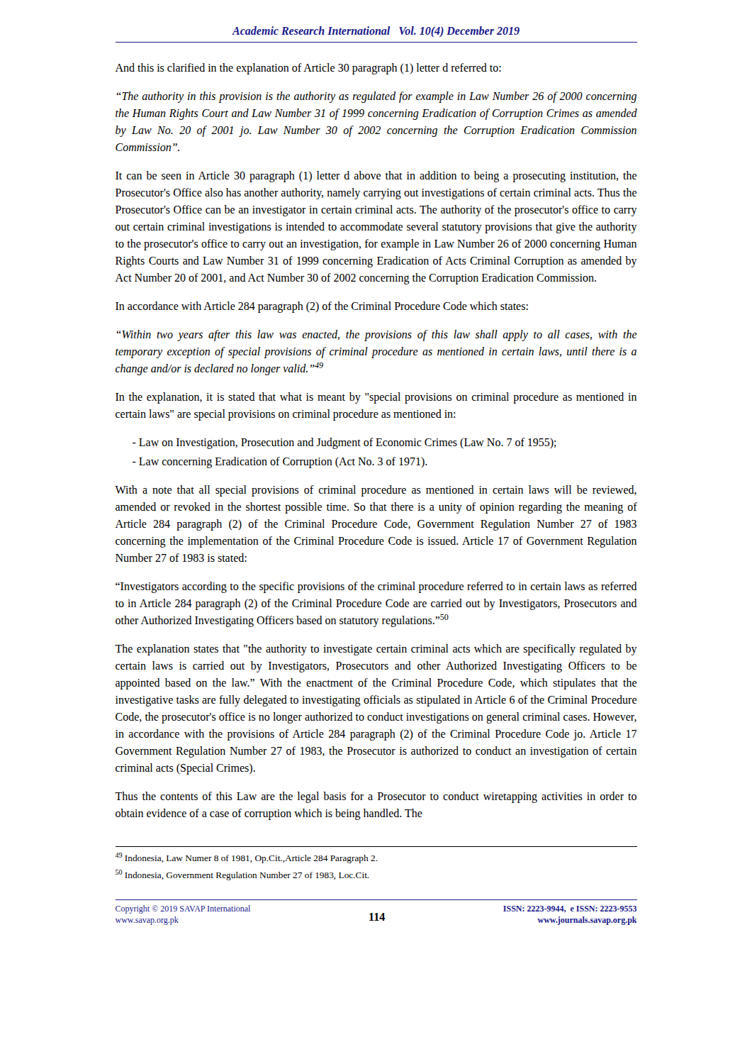Academic Research International Vol. 10(4) December 2019
And this is clarified in the explanation of Article 30 paragraph (1) letter d referred to:
“The authority in this provision is the authority as regulated for example in Law Number 26 of 2000 concerning the Human Rights Court and Law Number 31 of 1999 concerning Eradication of Corruption Crimes as amended by Law No. 20 of 2001 jo. Law Number 30 of 2002 concerning the Corruption Eradication Commission Commission”.
It can be seen in Article 30 paragraph (1) letter d above that in addition to being a prosecuting institution, the Prosecutor's Office also has another authority, namely carrying out investigations of certain criminal acts. Thus the Prosecutor's Office can be an investigator in certain criminal acts. The authority of the prosecutor's office to carry out certain criminal investigations is intended to accommodate several statutory provisions that give the authority to the prosecutor's office to carry out an investigation, for example in Law Number 26 of 2000 concerning Human Rights Courts and Law Number 31 of 1999 concerning Eradication of Acts Criminal Corruption as amended by Act Number 20 of 2001, and Act Number 30 of 2002 concerning the Corruption Eradication Commission.
In accordance with Article 284 paragraph (2) of the Criminal Procedure Code which states:
“Within two years after this law was enacted, the provisions of this law shall apply to all cases, with the temporary exception of special provisions of criminal procedure as mentioned in certain laws, until there is a change and/or is declared no longer valid.”49
In the explanation, it is stated that what is meant by "special provisions on criminal procedure as mentioned in certain laws" are special provisions on criminal procedure as mentioned in:
Law on Investigation, Prosecution and Judgment of Economic Crimes (Law No. 7 of 1955);
Law concerning Eradication of Corruption (Act No. 3 of 1971).
With a note that all special provisions of criminal procedure as mentioned in certain laws will be reviewed, amended or revoked in the shortest possible time. So that there is a unity of opinion regarding the meaning of Article 284 paragraph (2) of the Criminal Procedure Code, Government Regulation Number 27 of 1983 concerning the implementation of the Criminal Procedure Code is issued. Article 17 of Government Regulation Number 27 of 1983 is stated:
“Investigators according to the specific provisions of the criminal procedure referred to in certain laws as referred to in Article 284 paragraph (2) of the Criminal Procedure Code are carried out by Investigators, Prosecutors and other Authorized Investigating Officers based on statutory regulations.”50
The explanation states that "the authority to investigate certain criminal acts which are specifically regulated by certain laws is carried out by Investigators, Prosecutors and other Authorized Investigating Officers to be appointed based on the law.” With the enactment of the Criminal Procedure Code, which stipulates that the investigative tasks are fully delegated to investigating officials as stipulated in Article 6 of the Criminal Procedure Code, the prosecutor's office is no longer authorized to conduct investigations on general criminal cases. However, in accordance with the provisions of Article 284 paragraph (2) of the Criminal Procedure Code jo. Article 17 Government Regulation Number 27 of 1983, the Prosecutor is authorized to conduct an investigation of certain criminal acts (Special Crimes).
Thus the contents of this Law are the legal basis for a Prosecutor to conduct wiretapping activities in order to obtain evidence of a case of corruption which is being handled. The
49 Indonesia, Law Numer 8 of 1981, Op.Cit.,Article 284 Paragraph 2.
50 Indonesia, Government Regulation Number 27 of 1983, Loc.Cit.
Copyright © 2019 SAVAP International
www.savap.org.pk
114
ISSN: 2223-9944, e ISSN: 2223-9553
www.journals.savap.org.pk